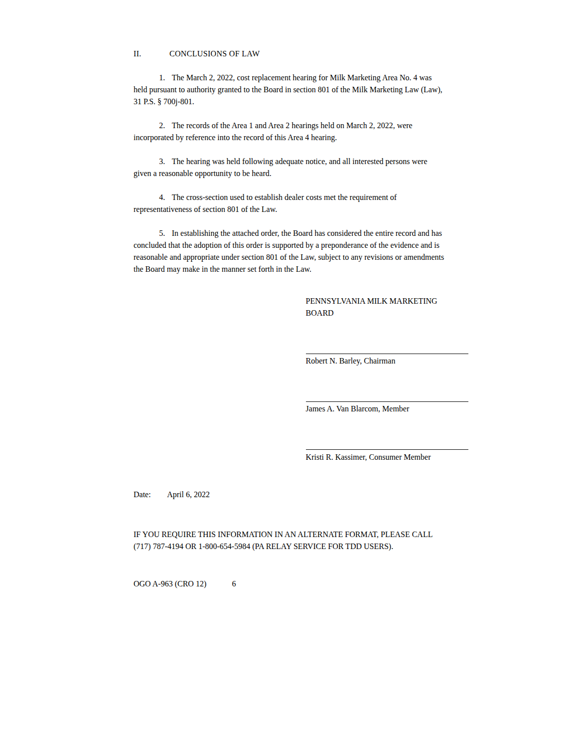II. CONCLUSIONS OF LAW
1. The March 2, 2022, cost replacement hearing for Milk Marketing Area No. 4 was held pursuant to authority granted to the Board in section 801 of the Milk Marketing Law (Law), 31 P.S. § 700j-801.
2. The records of the Area 1 and Area 2 hearings held on March 2, 2022, were incorporated by reference into the record of this Area 4 hearing.
3. The hearing was held following adequate notice, and all interested persons were given a reasonable opportunity to be heard.
4. The cross-section used to establish dealer costs met the requirement of representativeness of section 801 of the Law.
5. In establishing the attached order, the Board has considered the entire record and has concluded that the adoption of this order is supported by a preponderance of the evidence and is reasonable and appropriate under section 801 of the Law, subject to any revisions or amendments the Board may make in the manner set forth in the Law.
PENNSYLVANIA MILK MARKETING BOARD
Robert N. Barley, Chairman
James A. Van Blarcom, Member
Kristi R. Kassimer, Consumer Member
Date: April 6, 2022
IF YOU REQUIRE THIS INFORMATION IN AN ALTERNATE FORMAT, PLEASE CALL (717) 787-4194 OR 1-800-654-5984 (PA RELAY SERVICE FOR TDD USERS).
OGO A-963 (CRO 12) 6